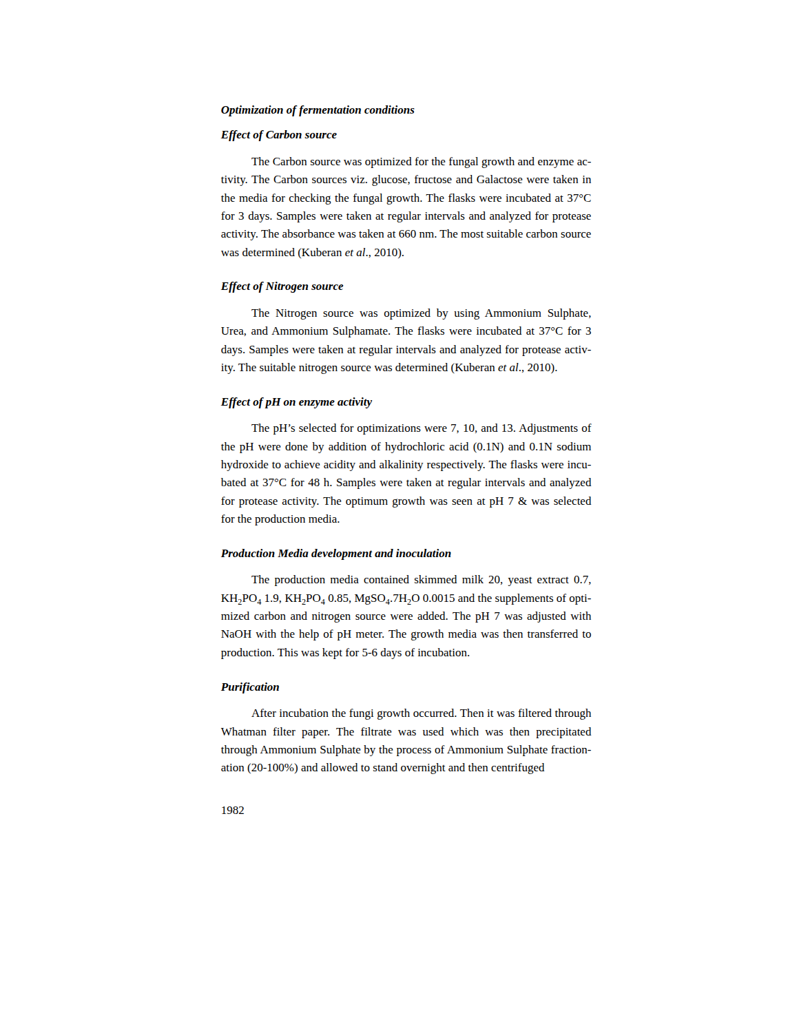Optimization of fermentation conditions
Effect of Carbon source
The Carbon source was optimized for the fungal growth and enzyme activity. The Carbon sources viz. glucose, fructose and Galactose were taken in the media for checking the fungal growth. The flasks were incubated at 37°C for 3 days. Samples were taken at regular intervals and analyzed for protease activity. The absorbance was taken at 660 nm. The most suitable carbon source was determined (Kuberan et al., 2010).
Effect of Nitrogen source
The Nitrogen source was optimized by using Ammonium Sulphate, Urea, and Ammonium Sulphamate. The flasks were incubated at 37°C for 3 days. Samples were taken at regular intervals and analyzed for protease activity. The suitable nitrogen source was determined (Kuberan et al., 2010).
Effect of pH on enzyme activity
The pH’s selected for optimizations were 7, 10, and 13. Adjustments of the pH were done by addition of hydrochloric acid (0.1N) and 0.1N sodium hydroxide to achieve acidity and alkalinity respectively. The flasks were incubated at 37°C for 48 h. Samples were taken at regular intervals and analyzed for protease activity. The optimum growth was seen at pH 7 & was selected for the production media.
Production Media development and inoculation
The production media contained skimmed milk 20, yeast extract 0.7, KH2PO4 1.9, KH2PO4 0.85, MgSO4.7H2O 0.0015 and the supplements of optimized carbon and nitrogen source were added. The pH 7 was adjusted with NaOH with the help of pH meter. The growth media was then transferred to production. This was kept for 5-6 days of incubation.
Purification
After incubation the fungi growth occurred. Then it was filtered through Whatman filter paper. The filtrate was used which was then precipitated through Ammonium Sulphate by the process of Ammonium Sulphate fractionation (20-100%) and allowed to stand overnight and then centrifuged
1982